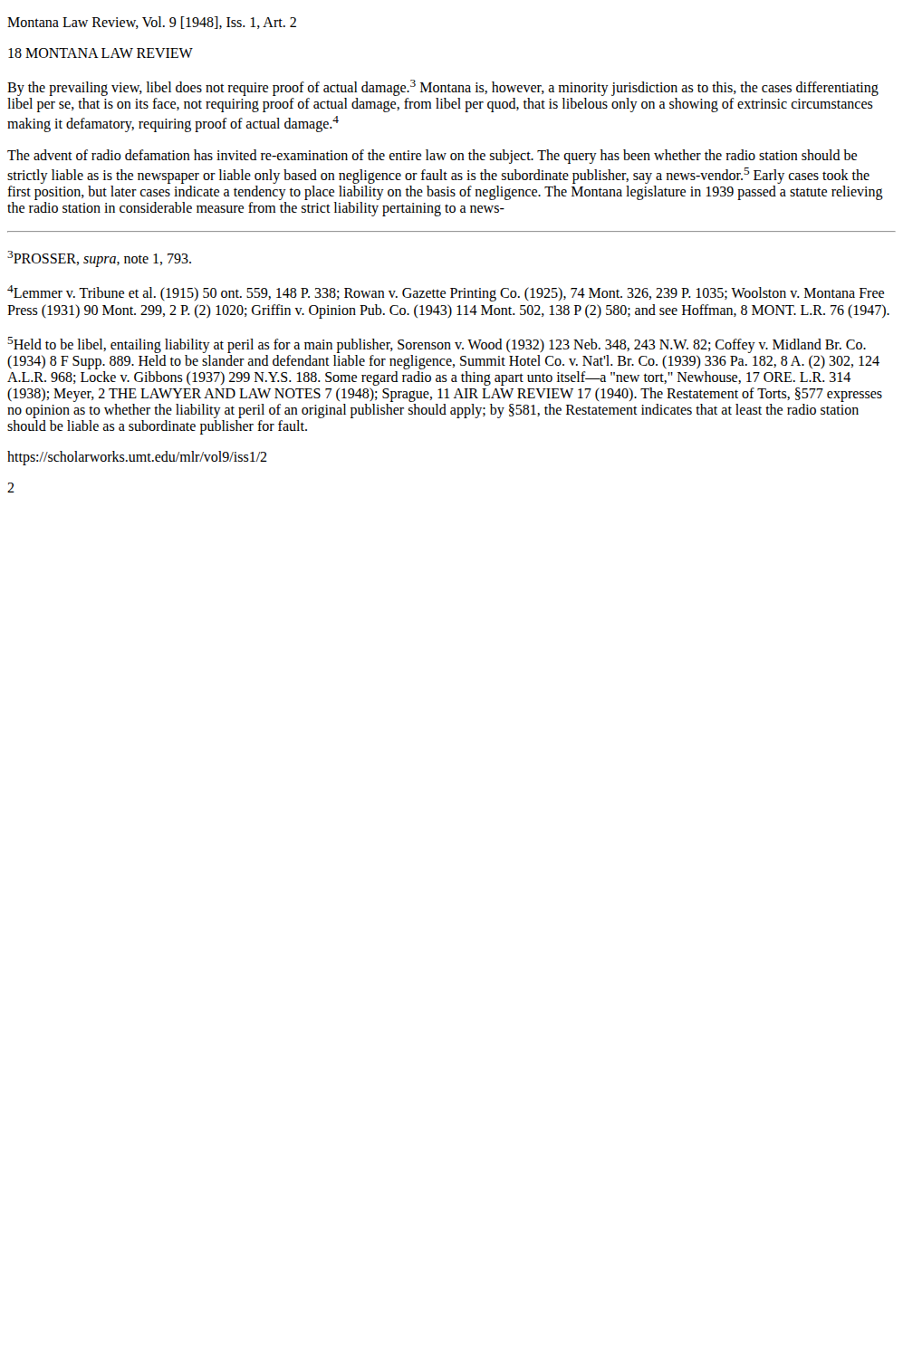Montana Law Review, Vol. 9 [1948], Iss. 1, Art. 2
18 MONTANA LAW REVIEW
By the prevailing view, libel does not require proof of actual damage.3 Montana is, however, a minority jurisdiction as to this, the cases differentiating libel per se, that is on its face, not requiring proof of actual damage, from libel per quod, that is libelous only on a showing of extrinsic circumstances making it defamatory, requiring proof of actual damage.4
The advent of radio defamation has invited re-examination of the entire law on the subject. The query has been whether the radio station should be strictly liable as is the newspaper or liable only based on negligence or fault as is the subordinate publisher, say a news-vendor.5 Early cases took the first position, but later cases indicate a tendency to place liability on the basis of negligence. The Montana legislature in 1939 passed a statute relieving the radio station in considerable measure from the strict liability pertaining to a news-
3PROSSER, supra, note 1, 793.
4Lemmer v. Tribune et al. (1915) 50 ont. 559, 148 P. 338; Rowan v. Gazette Printing Co. (1925), 74 Mont. 326, 239 P. 1035; Woolston v. Montana Free Press (1931) 90 Mont. 299, 2 P. (2) 1020; Griffin v. Opinion Pub. Co. (1943) 114 Mont. 502, 138 P (2) 580; and see Hoffman, 8 MONT. L.R. 76 (1947).
5Held to be libel, entailing liability at peril as for a main publisher, Sorenson v. Wood (1932) 123 Neb. 348, 243 N.W. 82; Coffey v. Midland Br. Co. (1934) 8 F Supp. 889. Held to be slander and defendant liable for negligence, Summit Hotel Co. v. Nat'l. Br. Co. (1939) 336 Pa. 182, 8 A. (2) 302, 124 A.L.R. 968; Locke v. Gibbons (1937) 299 N.Y.S. 188. Some regard radio as a thing apart unto itself—a "new tort," Newhouse, 17 ORE. L.R. 314 (1938); Meyer, 2 THE LAWYER AND LAW NOTES 7 (1948); Sprague, 11 AIR LAW REVIEW 17 (1940). The Restatement of Torts, §577 expresses no opinion as to whether the liability at peril of an original publisher should apply; by §581, the Restatement indicates that at least the radio station should be liable as a subordinate publisher for fault.
https://scholarworks.umt.edu/mlr/vol9/iss1/2
2